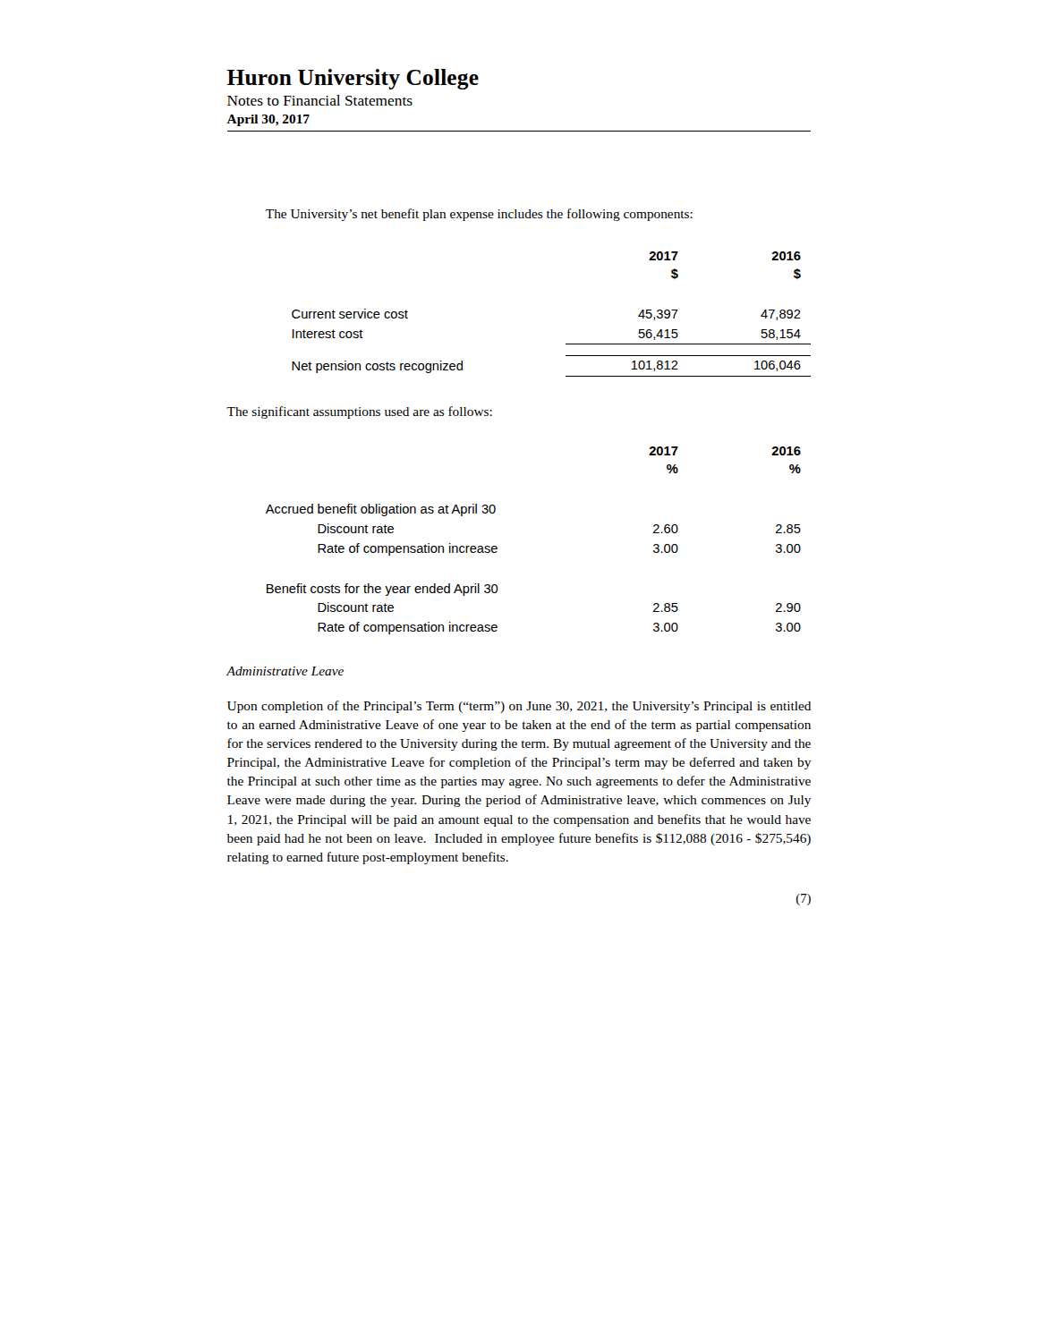Huron University College
Notes to Financial Statements
April 30, 2017
The University’s net benefit plan expense includes the following components:
| | 2017 $ | 2016 $ |
| Current service cost | 45,397 | 47,892 |
| Interest cost | 56,415 | 58,154 |
| Net pension costs recognized | 101,812 | 106,046 |
The significant assumptions used are as follows:
| | 2017 % | 2016 % |
| Accrued benefit obligation as at April 30 | | |
| Discount rate | 2.60 | 2.85 |
| Rate of compensation increase | 3.00 | 3.00 |
| Benefit costs for the year ended April 30 | | |
| Discount rate | 2.85 | 2.90 |
| Rate of compensation increase | 3.00 | 3.00 |
Administrative Leave
Upon completion of the Principal’s Term (“term”) on June 30, 2021, the University’s Principal is entitled to an earned Administrative Leave of one year to be taken at the end of the term as partial compensation for the services rendered to the University during the term. By mutual agreement of the University and the Principal, the Administrative Leave for completion of the Principal’s term may be deferred and taken by the Principal at such other time as the parties may agree. No such agreements to defer the Administrative Leave were made during the year. During the period of Administrative leave, which commences on July 1, 2021, the Principal will be paid an amount equal to the compensation and benefits that he would have been paid had he not been on leave. Included in employee future benefits is $112,088 (2016 - $275,546) relating to earned future post-employment benefits.
(7)